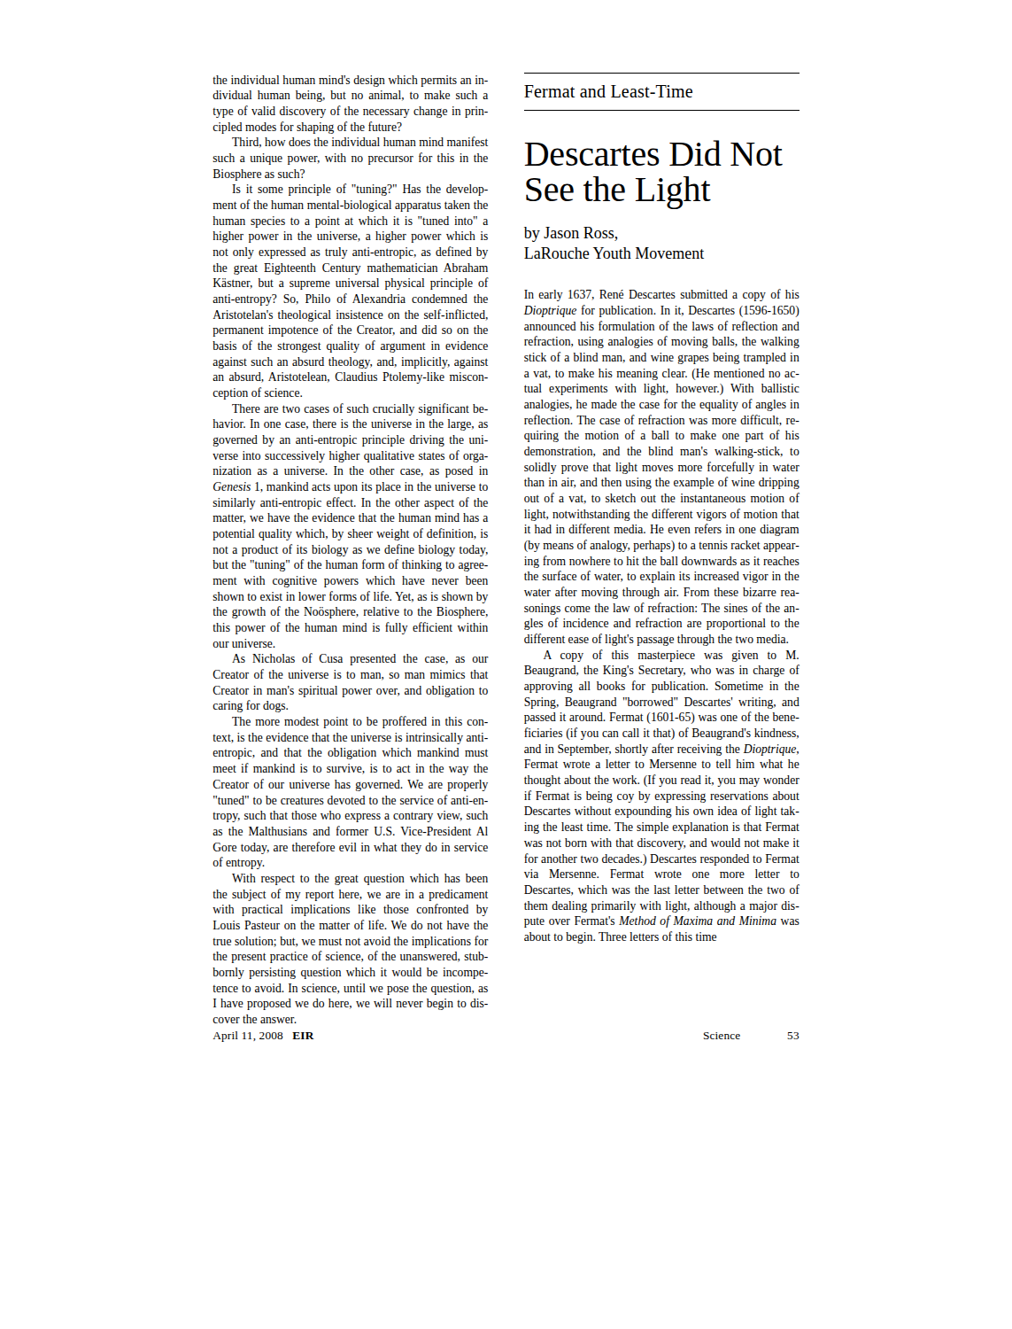the individual human mind's design which permits an individual human being, but no animal, to make such a type of valid discovery of the necessary change in principled modes for shaping of the future?
Third, how does the individual human mind manifest such a unique power, with no precursor for this in the Biosphere as such?
Is it some principle of "tuning?" Has the development of the human mental-biological apparatus taken the human species to a point at which it is "tuned into" a higher power in the universe, a higher power which is not only expressed as truly anti-entropic, as defined by the great Eighteenth Century mathematician Abraham Kästner, but a supreme universal physical principle of anti-entropy? So, Philo of Alexandria condemned the Aristotelan's theological insistence on the self-inflicted, permanent impotence of the Creator, and did so on the basis of the strongest quality of argument in evidence against such an absurd theology, and, implicitly, against an absurd, Aristotelean, Claudius Ptolemy-like misconception of science.
There are two cases of such crucially significant behavior. In one case, there is the universe in the large, as governed by an anti-entropic principle driving the universe into successively higher qualitative states of organization as a universe. In the other case, as posed in Genesis 1, mankind acts upon its place in the universe to similarly anti-entropic effect. In the other aspect of the matter, we have the evidence that the human mind has a potential quality which, by sheer weight of definition, is not a product of its biology as we define biology today, but the "tuning" of the human form of thinking to agreement with cognitive powers which have never been shown to exist in lower forms of life. Yet, as is shown by the growth of the Noösphere, relative to the Biosphere, this power of the human mind is fully efficient within our universe.
As Nicholas of Cusa presented the case, as our Creator of the universe is to man, so man mimics that Creator in man's spiritual power over, and obligation to caring for dogs.
The more modest point to be proffered in this context, is the evidence that the universe is intrinsically anti-entropic, and that the obligation which mankind must meet if mankind is to survive, is to act in the way the Creator of our universe has governed. We are properly "tuned" to be creatures devoted to the service of anti-entropy, such that those who express a contrary view, such as the Malthusians and former U.S. Vice-President Al Gore today, are therefore evil in what they do in service of entropy.
With respect to the great question which has been the subject of my report here, we are in a predicament with practical implications like those confronted by Louis Pasteur on the matter of life. We do not have the true solution; but, we must not avoid the implications for the present practice of science, of the unanswered, stubbornly persisting question which it would be incompetence to avoid. In science, until we pose the question, as I have proposed we do here, we will never begin to discover the answer.
Fermat and Least-Time
Descartes Did Not
See the Light
by Jason Ross,
LaRouche Youth Movement
In early 1637, René Descartes submitted a copy of his Dioptrique for publication. In it, Descartes (1596-1650) announced his formulation of the laws of reflection and refraction, using analogies of moving balls, the walking stick of a blind man, and wine grapes being trampled in a vat, to make his meaning clear. (He mentioned no actual experiments with light, however.) With ballistic analogies, he made the case for the equality of angles in reflection. The case of refraction was more difficult, requiring the motion of a ball to make one part of his demonstration, and the blind man's walking-stick, to solidly prove that light moves more forcefully in water than in air, and then using the example of wine dripping out of a vat, to sketch out the instantaneous motion of light, notwithstanding the different vigors of motion that it had in different media. He even refers in one diagram (by means of analogy, perhaps) to a tennis racket appearing from nowhere to hit the ball downwards as it reaches the surface of water, to explain its increased vigor in the water after moving through air. From these bizarre reasonings come the law of refraction: The sines of the angles of incidence and refraction are proportional to the different ease of light's passage through the two media.
A copy of this masterpiece was given to M. Beaugrand, the King's Secretary, who was in charge of approving all books for publication. Sometime in the Spring, Beaugrand "borrowed" Descartes' writing, and passed it around. Fermat (1601-65) was one of the beneficiaries (if you can call it that) of Beaugrand's kindness, and in September, shortly after receiving the Dioptrique, Fermat wrote a letter to Mersenne to tell him what he thought about the work. (If you read it, you may wonder if Fermat is being coy by expressing reservations about Descartes without expounding his own idea of light taking the least time. The simple explanation is that Fermat was not born with that discovery, and would not make it for another two decades.) Descartes responded to Fermat via Mersenne. Fermat wrote one more letter to Descartes, which was the last letter between the two of them dealing primarily with light, although a major dispute over Fermat's Method of Maxima and Minima was about to begin. Three letters of this time
April 11, 2008 EIR
Science53